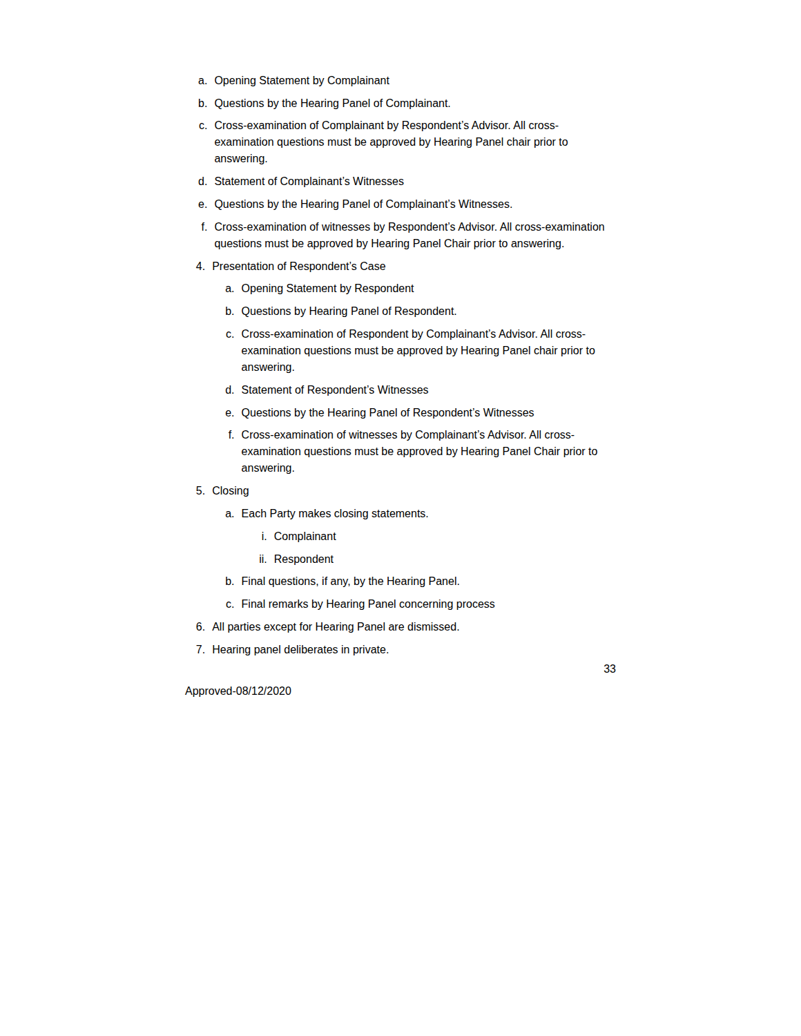Opening Statement by Complainant
Questions by the Hearing Panel of Complainant.
Cross-examination of Complainant by Respondent’s Advisor. All cross-examination questions must be approved by Hearing Panel chair prior to answering.
Statement of Complainant’s Witnesses
Questions by the Hearing Panel of Complainant’s Witnesses.
Cross-examination of witnesses by Respondent’s Advisor. All cross-examination questions must be approved by Hearing Panel Chair prior to answering.
Presentation of Respondent’s Case
Opening Statement by Respondent
Questions by Hearing Panel of Respondent.
Cross-examination of Respondent by Complainant’s Advisor. All cross-examination questions must be approved by Hearing Panel chair prior to answering.
Statement of Respondent’s Witnesses
Questions by the Hearing Panel of Respondent’s Witnesses
Cross-examination of witnesses by Complainant’s Advisor. All cross-examination questions must be approved by Hearing Panel Chair prior to answering.
Closing
Each Party makes closing statements.
Complainant
Respondent
Final questions, if any, by the Hearing Panel.
Final remarks by Hearing Panel concerning process
All parties except for Hearing Panel are dismissed.
Hearing panel deliberates in private.
33
Approved-08/12/2020